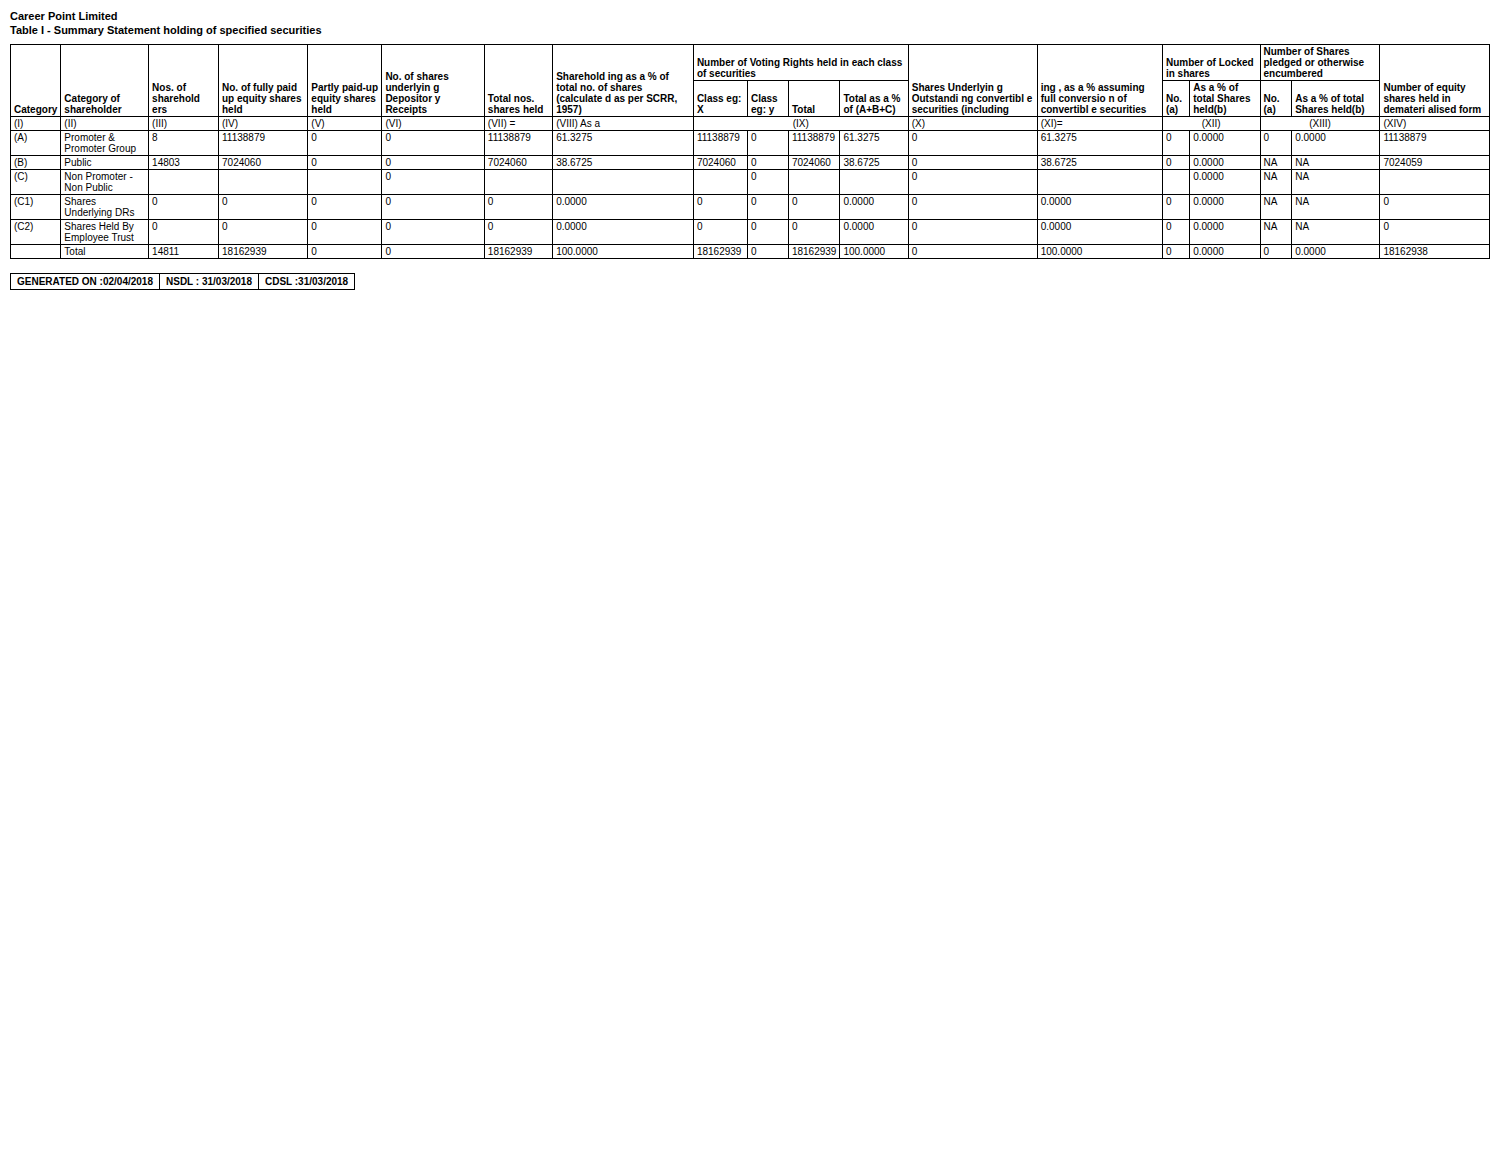Career Point Limited
Table I - Summary Statement holding of specified securities
| Category | Category of shareholder | Nos. of sharehold ers | No. of fully paid up equity shares held | Partly paid-up equity shares held | No. of shares underlyin g Depositor y Receipts | Total nos. shares held | Sharehold ing as a % of total no. of shares (calculate d as per SCRR, 1957) | Number of Voting Rights held in each class of securities | Shares Underlyin g Outstandi ng convertibl e securities (including | ing , as a % assuming full conversio n of convertibl e securities | Number of Locked in shares | Number of Shares pledged or otherwise encumbered | Number of equity shares held in demateri alised form |
| --- | --- | --- | --- | --- | --- | --- | --- | --- | --- | --- | --- | --- | --- |
| Class eg: X | Class eg: y | Total | Total as a % of (A+B+C) | No. (a) | As a % of total Shares held(b) | No. (a) | As a % of total Shares held(b) |
| (I) | (II) | (III) | (IV) | (V) | (VI) | (VII) = | (VIII) As a | (IX) | (X) | (XI)= | (XII) | (XIII) | (XIV) |
| (A) | Promoter & Promoter Group | 8 | 11138879 | 0 | 0 | 11138879 | 61.3275 | 11138879 | 0 | 11138879 | 61.3275 | 0 | 61.3275 | 0 | 0.0000 | 0 | 0.0000 | 11138879 |
| (B) | Public | 14803 | 7024060 | 0 | 0 | 7024060 | 38.6725 | 7024060 | 0 | 7024060 | 38.6725 | 0 | 38.6725 | 0 | 0.0000 | NA | NA | 7024059 |
| (C) | Non Promoter - Non Public | | | | 0 | | | | 0 | | | 0 | | | 0.0000 | NA | NA | |
| (C1) | Shares Underlying DRs | 0 | 0 | 0 | 0 | 0 | 0.0000 | 0 | 0 | 0 | 0.0000 | 0 | 0.0000 | 0 | 0.0000 | NA | NA | 0 |
| (C2) | Shares Held By Employee Trust | 0 | 0 | 0 | 0 | 0 | 0.0000 | 0 | 0 | 0 | 0.0000 | 0 | 0.0000 | 0 | 0.0000 | NA | NA | 0 |
| | Total | 14811 | 18162939 | 0 | 0 | 18162939 | 100.0000 | 18162939 | 0 | 18162939 | 100.0000 | 0 | 100.0000 | 0 | 0.0000 | 0 | 0.0000 | 18162938 |
| GENERATED ON :02/04/2018 | NSDL : 31/03/2018 | CDSL :31/03/2018 |